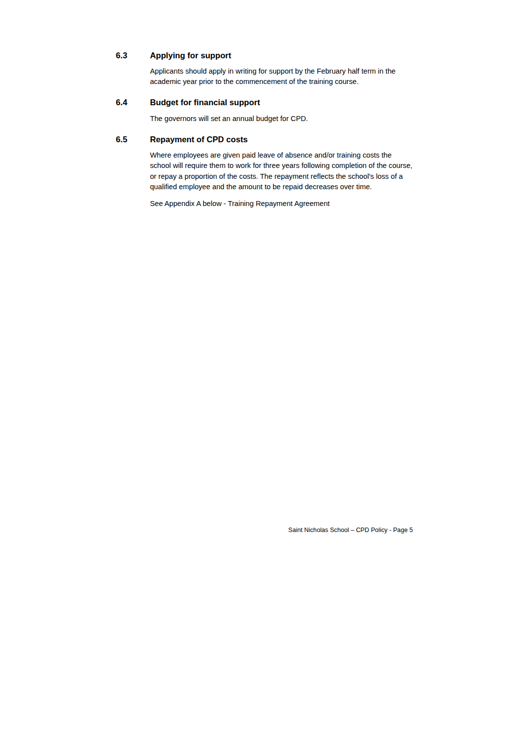6.3 Applying for support
Applicants should apply in writing for support by the February half term in the academic year prior to the commencement of the training course.
6.4 Budget for financial support
The governors will set an annual budget for CPD.
6.5 Repayment of CPD costs
Where employees are given paid leave of absence and/or training costs the school will require them to work for three years following completion of the course, or repay a proportion of the costs. The repayment reflects the school's loss of a qualified employee and the amount to be repaid decreases over time.
See Appendix A below - Training Repayment Agreement
Saint Nicholas School – CPD Policy - Page 5